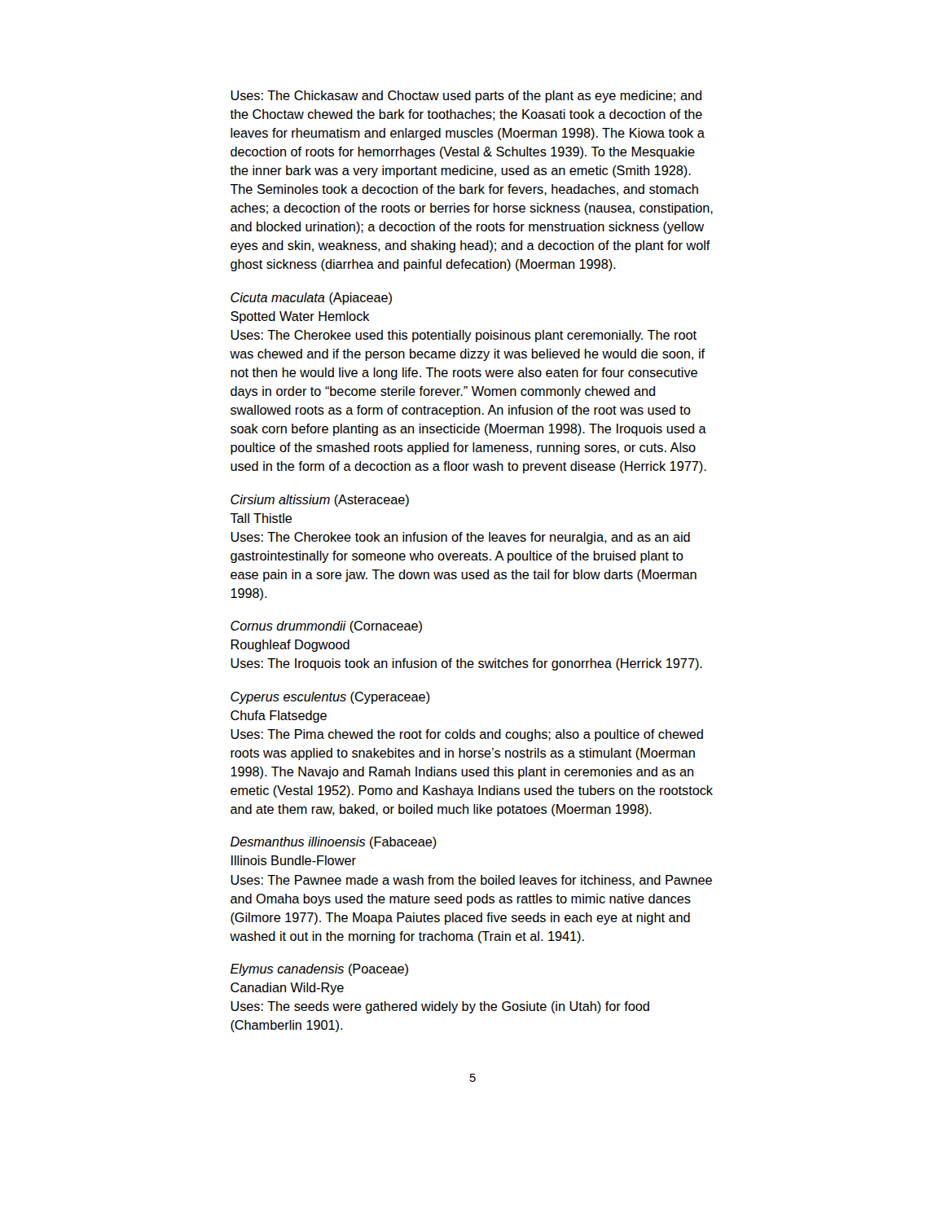Uses: The Chickasaw and Choctaw used parts of the plant as eye medicine; and the Choctaw chewed the bark for toothaches; the Koasati took a decoction of the leaves for rheumatism and enlarged muscles (Moerman 1998). The Kiowa took a decoction of roots for hemorrhages (Vestal & Schultes 1939). To the Mesquakie the inner bark was a very important medicine, used as an emetic (Smith 1928). The Seminoles took a decoction of the bark for fevers, headaches, and stomach aches; a decoction of the roots or berries for horse sickness (nausea, constipation, and blocked urination); a decoction of the roots for menstruation sickness (yellow eyes and skin, weakness, and shaking head); and a decoction of the plant for wolf ghost sickness (diarrhea and painful defecation) (Moerman 1998).
Cicuta maculata (Apiaceae)
Spotted Water Hemlock
Uses: The Cherokee used this potentially poisinous plant ceremonially. The root was chewed and if the person became dizzy it was believed he would die soon, if not then he would live a long life. The roots were also eaten for four consecutive days in order to “become sterile forever.” Women commonly chewed and swallowed roots as a form of contraception. An infusion of the root was used to soak corn before planting as an insecticide (Moerman 1998). The Iroquois used a poultice of the smashed roots applied for lameness, running sores, or cuts. Also used in the form of a decoction as a floor wash to prevent disease (Herrick 1977).
Cirsium altissium (Asteraceae)
Tall Thistle
Uses: The Cherokee took an infusion of the leaves for neuralgia, and as an aid gastrointestinally for someone who overeats. A poultice of the bruised plant to ease pain in a sore jaw. The down was used as the tail for blow darts (Moerman 1998).
Cornus drummondii (Cornaceae)
Roughleaf Dogwood
Uses: The Iroquois took an infusion of the switches for gonorrhea (Herrick 1977).
Cyperus esculentus (Cyperaceae)
Chufa Flatsedge
Uses: The Pima chewed the root for colds and coughs; also a poultice of chewed roots was applied to snakebites and in horse’s nostrils as a stimulant (Moerman 1998). The Navajo and Ramah Indians used this plant in ceremonies and as an emetic (Vestal 1952). Pomo and Kashaya Indians used the tubers on the rootstock and ate them raw, baked, or boiled much like potatoes (Moerman 1998).
Desmanthus illinoensis (Fabaceae)
Illinois Bundle-Flower
Uses: The Pawnee made a wash from the boiled leaves for itchiness, and Pawnee and Omaha boys used the mature seed pods as rattles to mimic native dances (Gilmore 1977). The Moapa Paiutes placed five seeds in each eye at night and washed it out in the morning for trachoma (Train et al. 1941).
Elymus canadensis (Poaceae)
Canadian Wild-Rye
Uses: The seeds were gathered widely by the Gosiute (in Utah) for food (Chamberlin 1901).
5